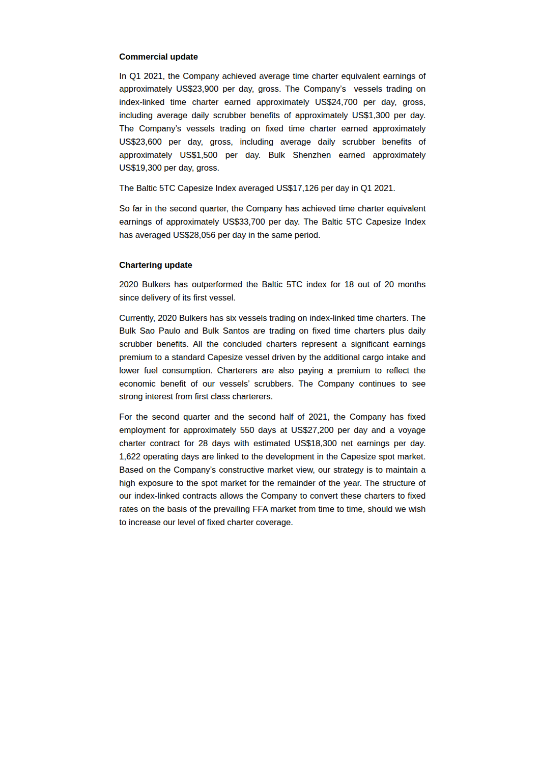Commercial update
In Q1 2021, the Company achieved average time charter equivalent earnings of approximately US$23,900 per day, gross. The Company’s vessels trading on index-linked time charter earned approximately US$24,700 per day, gross, including average daily scrubber benefits of approximately US$1,300 per day. The Company’s vessels trading on fixed time charter earned approximately US$23,600 per day, gross, including average daily scrubber benefits of approximately US$1,500 per day. Bulk Shenzhen earned approximately US$19,300 per day, gross.
The Baltic 5TC Capesize Index averaged US$17,126 per day in Q1 2021.
So far in the second quarter, the Company has achieved time charter equivalent earnings of approximately US$33,700 per day. The Baltic 5TC Capesize Index has averaged US$28,056 per day in the same period.
Chartering update
2020 Bulkers has outperformed the Baltic 5TC index for 18 out of 20 months since delivery of its first vessel.
Currently, 2020 Bulkers has six vessels trading on index-linked time charters. The Bulk Sao Paulo and Bulk Santos are trading on fixed time charters plus daily scrubber benefits. All the concluded charters represent a significant earnings premium to a standard Capesize vessel driven by the additional cargo intake and lower fuel consumption. Charterers are also paying a premium to reflect the economic benefit of our vessels’ scrubbers. The Company continues to see strong interest from first class charterers.
For the second quarter and the second half of 2021, the Company has fixed employment for approximately 550 days at US$27,200 per day and a voyage charter contract for 28 days with estimated US$18,300 net earnings per day. 1,622 operating days are linked to the development in the Capesize spot market. Based on the Company’s constructive market view, our strategy is to maintain a high exposure to the spot market for the remainder of the year. The structure of our index-linked contracts allows the Company to convert these charters to fixed rates on the basis of the prevailing FFA market from time to time, should we wish to increase our level of fixed charter coverage.